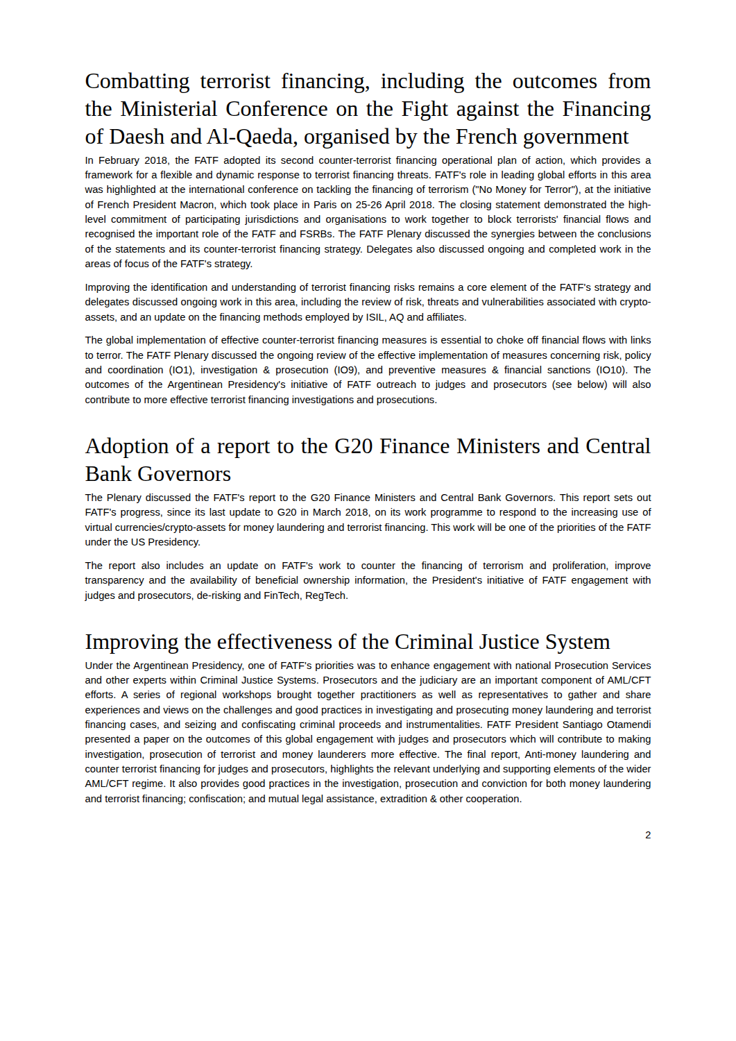Combatting terrorist financing, including the outcomes from the Ministerial Conference on the Fight against the Financing of Daesh and Al-Qaeda, organised by the French government
In February 2018, the FATF adopted its second counter-terrorist financing operational plan of action, which provides a framework for a flexible and dynamic response to terrorist financing threats. FATF's role in leading global efforts in this area was highlighted at the international conference on tackling the financing of terrorism ("No Money for Terror"), at the initiative of French President Macron, which took place in Paris on 25-26 April 2018. The closing statement demonstrated the high-level commitment of participating jurisdictions and organisations to work together to block terrorists' financial flows and recognised the important role of the FATF and FSRBs. The FATF Plenary discussed the synergies between the conclusions of the statements and its counter-terrorist financing strategy. Delegates also discussed ongoing and completed work in the areas of focus of the FATF's strategy.
Improving the identification and understanding of terrorist financing risks remains a core element of the FATF's strategy and delegates discussed ongoing work in this area, including the review of risk, threats and vulnerabilities associated with crypto-assets, and an update on the financing methods employed by ISIL, AQ and affiliates.
The global implementation of effective counter-terrorist financing measures is essential to choke off financial flows with links to terror. The FATF Plenary discussed the ongoing review of the effective implementation of measures concerning risk, policy and coordination (IO1), investigation & prosecution (IO9), and preventive measures & financial sanctions (IO10). The outcomes of the Argentinean Presidency's initiative of FATF outreach to judges and prosecutors (see below) will also contribute to more effective terrorist financing investigations and prosecutions.
Adoption of a report to the G20 Finance Ministers and Central Bank Governors
The Plenary discussed the FATF's report to the G20 Finance Ministers and Central Bank Governors. This report sets out FATF's progress, since its last update to G20 in March 2018, on its work programme to respond to the increasing use of virtual currencies/crypto-assets for money laundering and terrorist financing. This work will be one of the priorities of the FATF under the US Presidency.
The report also includes an update on FATF's work to counter the financing of terrorism and proliferation, improve transparency and the availability of beneficial ownership information, the President's initiative of FATF engagement with judges and prosecutors, de-risking and FinTech, RegTech.
Improving the effectiveness of the Criminal Justice System
Under the Argentinean Presidency, one of FATF's priorities was to enhance engagement with national Prosecution Services and other experts within Criminal Justice Systems. Prosecutors and the judiciary are an important component of AML/CFT efforts. A series of regional workshops brought together practitioners as well as representatives to gather and share experiences and views on the challenges and good practices in investigating and prosecuting money laundering and terrorist financing cases, and seizing and confiscating criminal proceeds and instrumentalities. FATF President Santiago Otamendi presented a paper on the outcomes of this global engagement with judges and prosecutors which will contribute to making investigation, prosecution of terrorist and money launderers more effective. The final report, Anti-money laundering and counter terrorist financing for judges and prosecutors, highlights the relevant underlying and supporting elements of the wider AML/CFT regime. It also provides good practices in the investigation, prosecution and conviction for both money laundering and terrorist financing; confiscation; and mutual legal assistance, extradition & other cooperation.
2